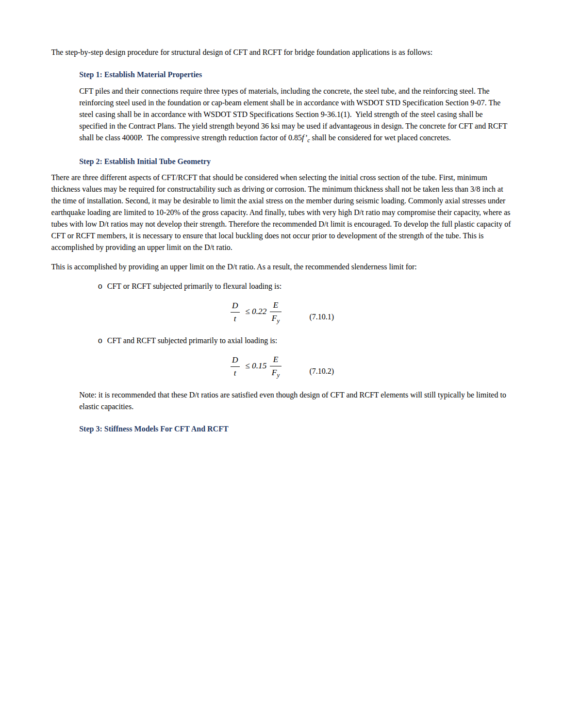The step-by-step design procedure for structural design of CFT and RCFT for bridge foundation applications is as follows:
Step 1: Establish Material Properties
CFT piles and their connections require three types of materials, including the concrete, the steel tube, and the reinforcing steel. The reinforcing steel used in the foundation or cap-beam element shall be in accordance with WSDOT STD Specification Section 9-07. The steel casing shall be in accordance with WSDOT STD Specifications Section 9-36.1(1). Yield strength of the steel casing shall be specified in the Contract Plans. The yield strength beyond 36 ksi may be used if advantageous in design. The concrete for CFT and RCFT shall be class 4000P. The compressive strength reduction factor of 0.85f’c shall be considered for wet placed concretes.
Step 2: Establish Initial Tube Geometry
There are three different aspects of CFT/RCFT that should be considered when selecting the initial cross section of the tube. First, minimum thickness values may be required for constructability such as driving or corrosion. The minimum thickness shall not be taken less than 3/8 inch at the time of installation. Second, it may be desirable to limit the axial stress on the member during seismic loading. Commonly axial stresses under earthquake loading are limited to 10-20% of the gross capacity. And finally, tubes with very high D/t ratio may compromise their capacity, where as tubes with low D/t ratios may not develop their strength. Therefore the recommended D/t limit is encouraged. To develop the full plastic capacity of CFT or RCFT members, it is necessary to ensure that local buckling does not occur prior to development of the strength of the tube. This is accomplished by providing an upper limit on the D/t ratio.
This is accomplished by providing an upper limit on the D/t ratio. As a result, the recommended slenderness limit for:
CFT or RCFT subjected primarily to flexural loading is:
Dt ≤ 0.22 EFy (7.10.1)
CFT and RCFT subjected primarily to axial loading is:
Dt ≤ 0.15 EFy (7.10.2)
Note: it is recommended that these D/t ratios are satisfied even though design of CFT and RCFT elements will still typically be limited to elastic capacities.
Step 3: Stiffness Models For CFT And RCFT